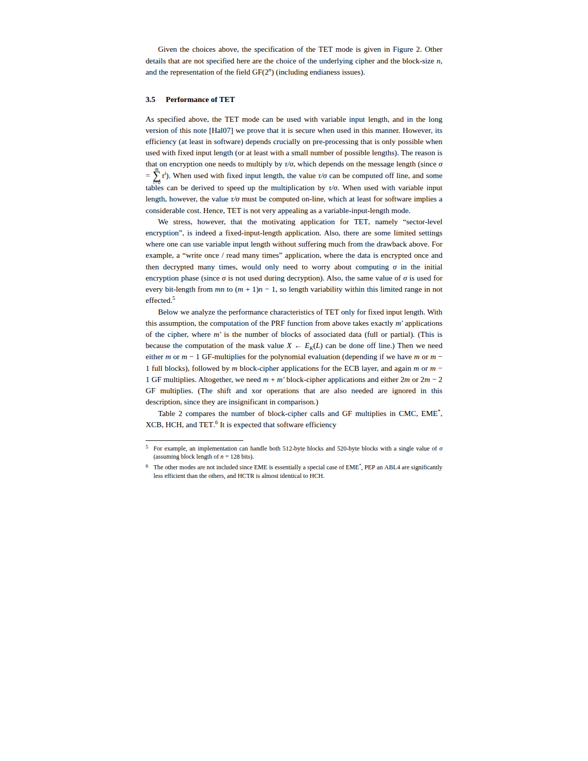Given the choices above, the specification of the TET mode is given in Figure 2. Other details that are not specified here are the choice of the underlying cipher and the block-size n, and the representation of the field GF(2n) (including endianess issues).
3.5 Performance of TET
As specified above, the TET mode can be used with variable input length, and in the long version of this note [Hal07] we prove that it is secure when used in this manner. However, its efficiency (at least in software) depends crucially on pre-processing that is only possible when used with fixed input length (or at least with a small number of possible lengths). The reason is that on encryption one needs to multiply by τ/σ, which depends on the message length (since σ = ∑mi=0 τi). When used with fixed input length, the value τ/σ can be computed off line, and some tables can be derived to speed up the multiplication by τ/σ. When used with variable input length, however, the value τ/σ must be computed on-line, which at least for software implies a considerable cost. Hence, TET is not very appealing as a variable-input-length mode.
We stress, however, that the motivating application for TET, namely “sector-level encryption”, is indeed a fixed-input-length application. Also, there are some limited settings where one can use variable input length without suffering much from the drawback above. For example, a “write once / read many times” application, where the data is encrypted once and then decrypted many times, would only need to worry about computing σ in the initial encryption phase (since σ is not used during decryption). Also, the same value of σ is used for every bit-length from mn to (m + 1)n − 1, so length variability within this limited range in not effected.5
Below we analyze the performance characteristics of TET only for fixed input length. With this assumption, the computation of the PRF function from above takes exactly m′ applications of the cipher, where m′ is the number of blocks of associated data (full or partial). (This is because the computation of the mask value X ← EK(L) can be done off line.) Then we need either m or m − 1 GF-multiplies for the polynomial evaluation (depending if we have m or m − 1 full blocks), followed by m block-cipher applications for the ECB layer, and again m or m − 1 GF multiplies. Altogether, we need m + m′ block-cipher applications and either 2m or 2m − 2 GF multiplies. (The shift and xor operations that are also needed are ignored in this description, since they are insignificant in comparison.)
Table 2 compares the number of block-cipher calls and GF multiplies in CMC, EME*, XCB, HCH, and TET.6 It is expected that software efficiency
5 For example, an implementation can handle both 512-byte blocks and 520-byte blocks with a single value of σ (assuming block length of n = 128 bits).
6 The other modes are not included since EME is essentially a special case of EME*, PEP an ABL4 are significantly less efficient than the others, and HCTR is almost identical to HCH.